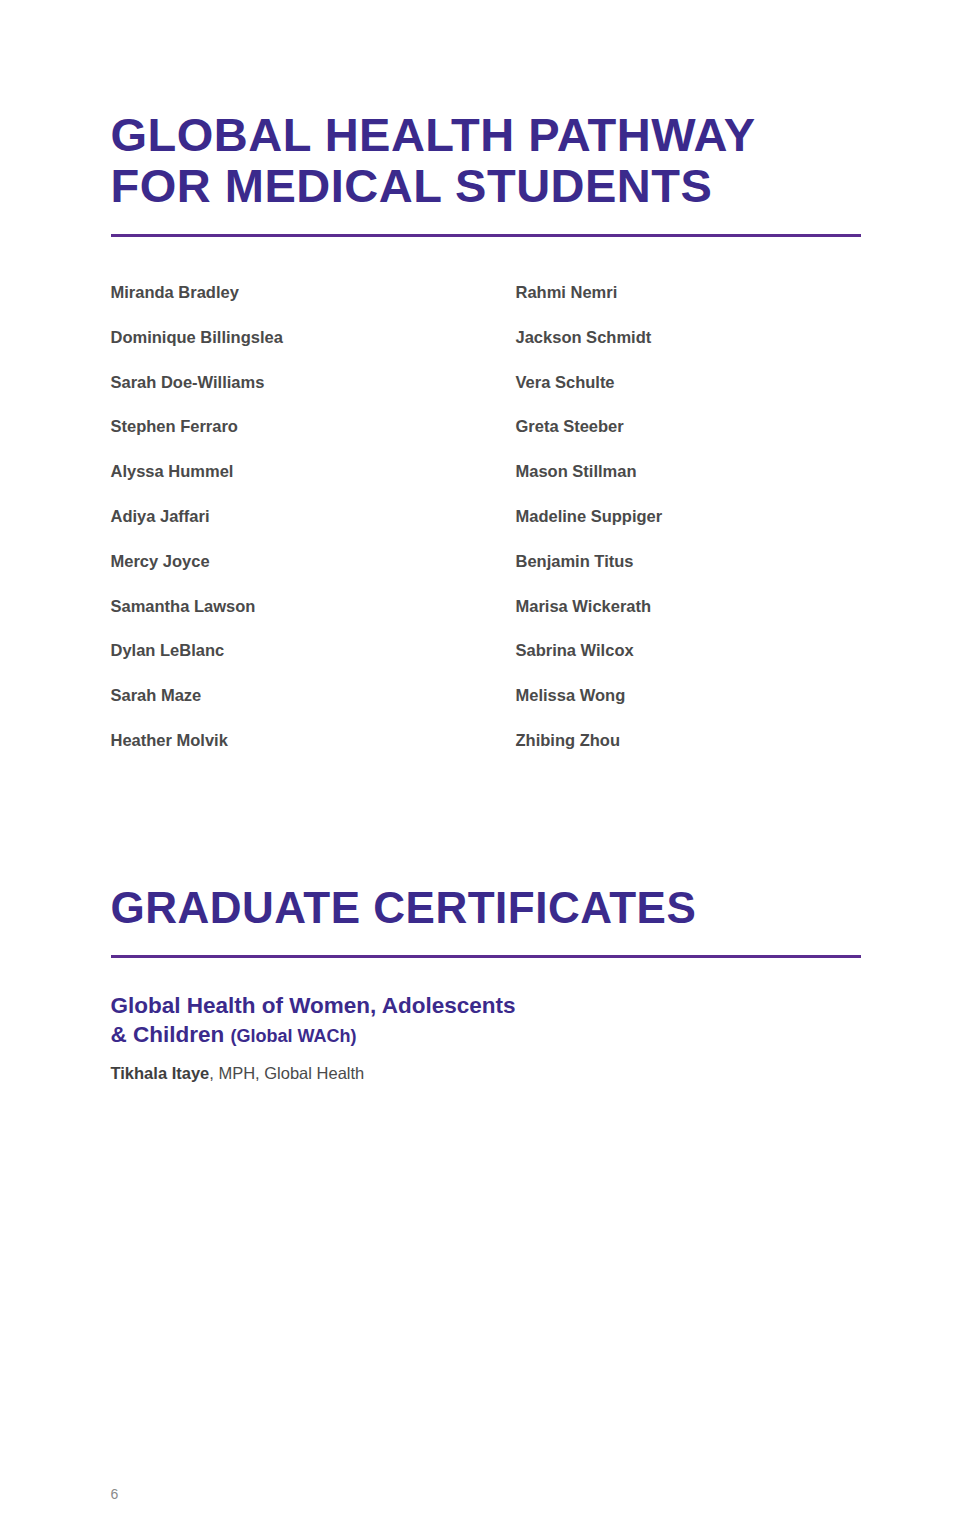Global Health Pathway
for Medical Students
Miranda Bradley
Rahmi Nemri
Dominique Billingslea
Jackson Schmidt
Sarah Doe-Williams
Vera Schulte
Stephen Ferraro
Greta Steeber
Alyssa Hummel
Mason Stillman
Adiya Jaffari
Madeline Suppiger
Mercy Joyce
Benjamin Titus
Samantha Lawson
Marisa Wickerath
Dylan LeBlanc
Sabrina Wilcox
Sarah Maze
Melissa Wong
Heather Molvik
Zhibing Zhou
Graduate Certificates
Global Health of Women, Adolescents
& Children (Global WACh)
Tikhala Itaye, MPH, Global Health
6